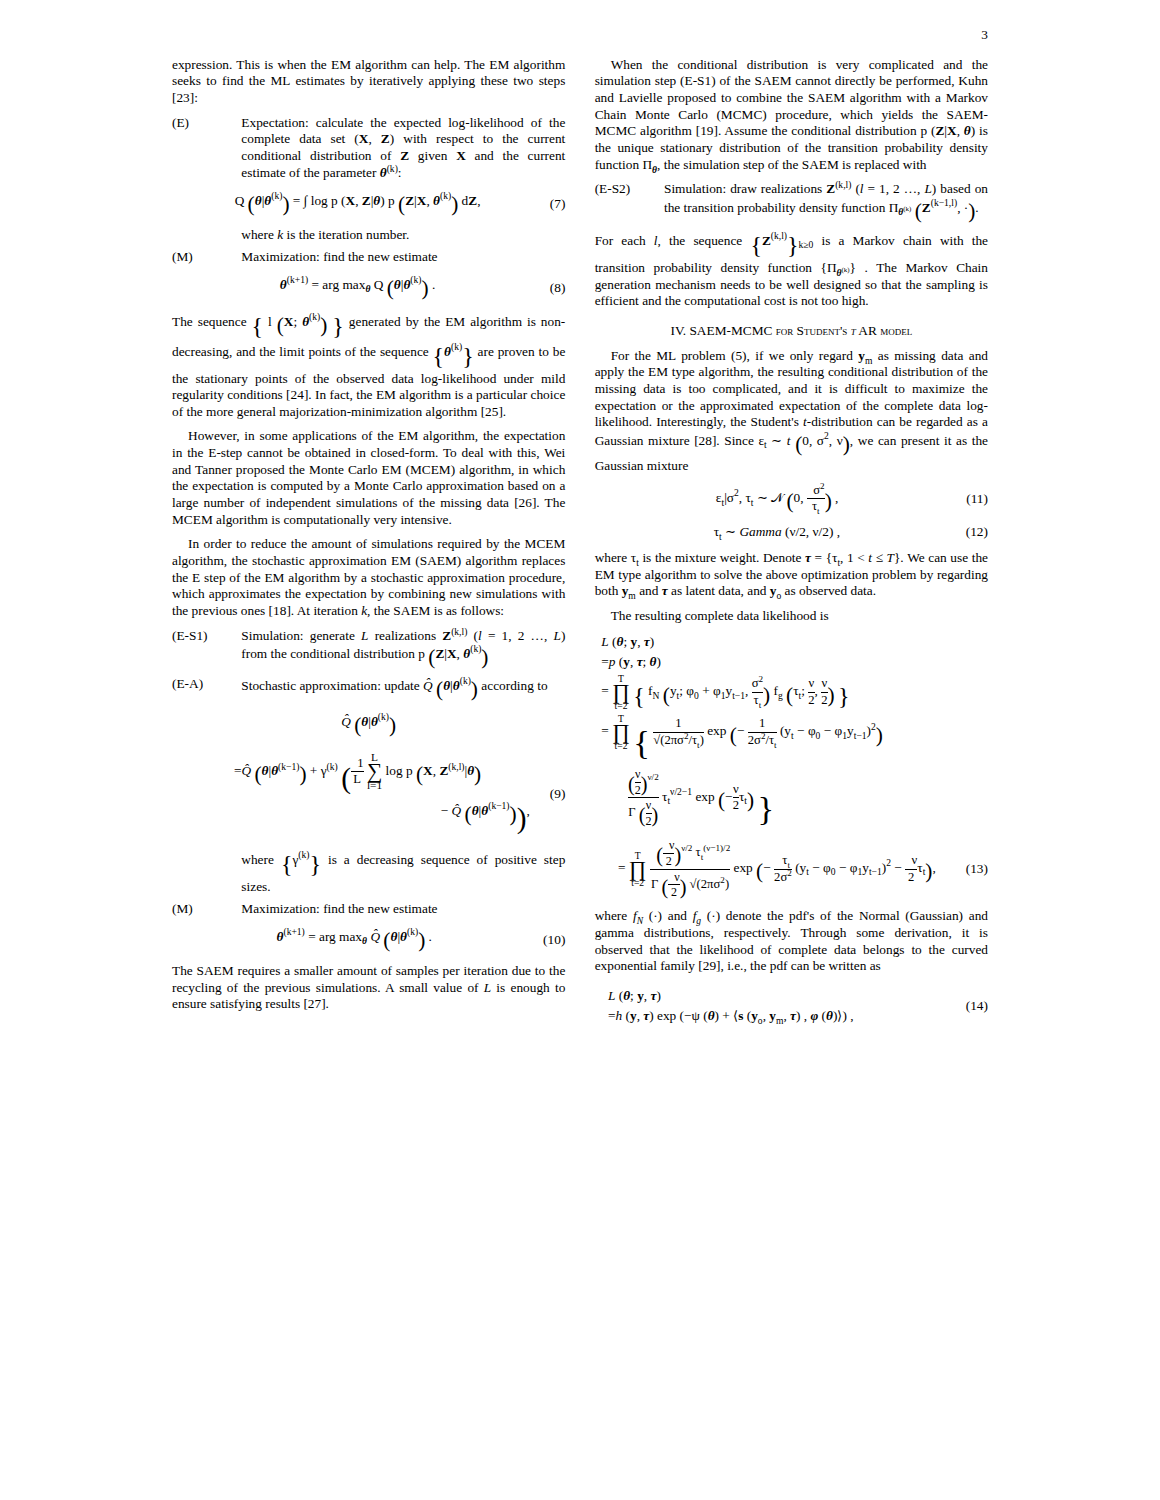3
expression. This is when the EM algorithm can help. The EM algorithm seeks to find the ML estimates by iteratively applying these two steps [23]:
(E)
Expectation: calculate the expected log-likelihood of the complete data set (X, Z) with respect to the current conditional distribution of Z given X and the current estimate of the parameter θ(k):
Q (θ|θ(k)) = ∫ log p (X, Z|θ) p (Z|X, θ(k)) dZ,
(7)
where k is the iteration number.
(M)
Maximization: find the new estimate
θ(k+1) = arg maxθ Q (θ|θ(k)) .
(8)
The sequence { l (X; θ(k)) } generated by the EM algorithm is non-decreasing, and the limit points of the sequence {θ(k)} are proven to be the stationary points of the observed data log-likelihood under mild regularity conditions [24]. In fact, the EM algorithm is a particular choice of the more general majorization-minimization algorithm [25].
However, in some applications of the EM algorithm, the expectation in the E-step cannot be obtained in closed-form. To deal with this, Wei and Tanner proposed the Monte Carlo EM (MCEM) algorithm, in which the expectation is computed by a Monte Carlo approximation based on a large number of independent simulations of the missing data [26]. The MCEM algorithm is computationally very intensive.
In order to reduce the amount of simulations required by the MCEM algorithm, the stochastic approximation EM (SAEM) algorithm replaces the E step of the EM algorithm by a stochastic approximation procedure, which approximates the expectation by combining new simulations with the previous ones [18]. At iteration k, the SAEM is as follows:
(E-S1)
Simulation: generate L realizations Z(k,l) (l = 1, 2 …, L) from the conditional distribution p (Z|X, θ(k))
(E-A)
Stochastic approximation: update Q̂ (θ|θ(k)) according to
Q̂ (θ|θ(k))
=Q̂ (θ|θ(k−1)) + γ(k) (1 L L∑l=1 log p (X, Z(k,l)|θ) − Q̂ (θ|θ(k−1))),
(9)
where {γ(k)} is a decreasing sequence of positive step sizes.
(M)
Maximization: find the new estimate
θ(k+1) = arg maxθ Q̂ (θ|θ(k)) .
(10)
The SAEM requires a smaller amount of samples per iteration due to the recycling of the previous simulations. A small value of L is enough to ensure satisfying results [27].
When the conditional distribution is very complicated and the simulation step (E-S1) of the SAEM cannot directly be performed, Kuhn and Lavielle proposed to combine the SAEM algorithm with a Markov Chain Monte Carlo (MCMC) procedure, which yields the SAEM-MCMC algorithm [19]. Assume the conditional distribution p (Z|X, θ) is the unique stationary distribution of the transition probability density function Πθ, the simulation step of the SAEM is replaced with
(E-S2)
Simulation: draw realizations Z(k,l) (l = 1, 2 …, L) based on the transition probability density function Πθ(k) (Z(k−1,l), ·).
For each l, the sequence {Z(k,l)}k≥0 is a Markov chain with the transition probability density function {Πθ(k)} . The Markov Chain generation mechanism needs to be well designed so that the sampling is efficient and the computational cost is not too high.
IV. SAEM-MCMC for Student's t AR model
For the ML problem (5), if we only regard ym as missing data and apply the EM type algorithm, the resulting conditional distribution of the missing data is too complicated, and it is difficult to maximize the expectation or the approximated expectation of the complete data log-likelihood. Interestingly, the Student's t-distribution can be regarded as a Gaussian mixture [28]. Since εt ∼ t (0, σ2, ν), we can present it as the Gaussian mixture
εt|σ2, τt ∼ 𝒩 (0, σ2 τt) ,
(11)
τt ∼ Gamma (ν/2, ν/2) ,
(12)
where τt is the mixture weight. Denote τ = {τt, 1 < t ≤ T}. We can use the EM type algorithm to solve the above optimization problem by regarding both ym and τ as latent data, and yo as observed data.
The resulting complete data likelihood is
L (θ; y, τ) =p (y, τ; θ) = T∏t=2 { fN (yt; φ0 + φ1yt−1, σ2 τt) fg (τt; ν 2, ν 2) } = T∏t=2 { 1√(2πσ2/τt) exp (− 12σ2/τt (yt − φ0 − φ1yt−1)2) (ν 2)ν/2 Γ (ν 2) τtν/2−1 exp (−ν 2τt) }
= T∏t=2 (ν 2)ν/2 τt(ν−1)/2 Γ (ν 2) √(2πσ2) exp (− τt 2σ2 (yt − φ0 − φ1yt−1)2 − ν 2τt),
(13)
where fN (·) and fg (·) denote the pdf's of the Normal (Gaussian) and gamma distributions, respectively. Through some derivation, it is observed that the likelihood of complete data belongs to the curved exponential family [29], i.e., the pdf can be written as
L (θ; y, τ) =h (y, τ) exp (−ψ (θ) + ⟨s (yo, ym, τ) , φ (θ)⟩) ,
(14)